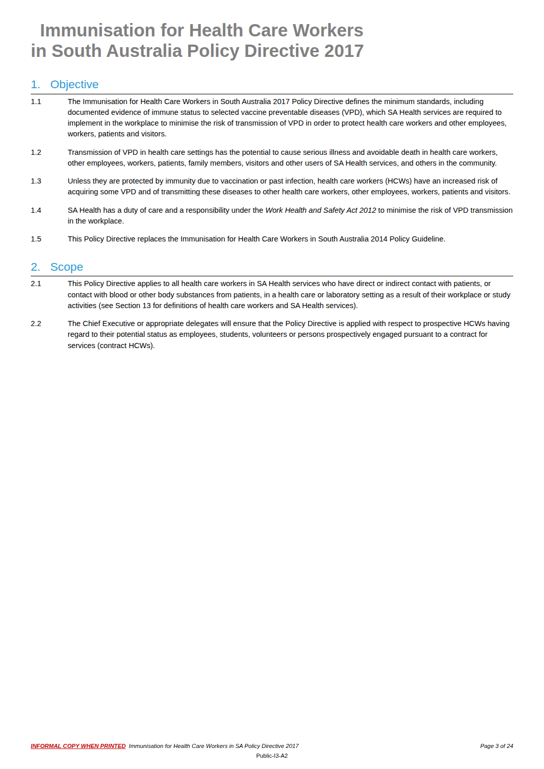Immunisation for Health Care Workers
in South Australia Policy Directive 2017
1. Objective
1.1
The Immunisation for Health Care Workers in South Australia 2017 Policy Directive defines the minimum standards, including documented evidence of immune status to selected vaccine preventable diseases (VPD), which SA Health services are required to implement in the workplace to minimise the risk of transmission of VPD in order to protect health care workers and other employees, workers, patients and visitors.
1.2
Transmission of VPD in health care settings has the potential to cause serious illness and avoidable death in health care workers, other employees, workers, patients, family members, visitors and other users of SA Health services, and others in the community.
1.3
Unless they are protected by immunity due to vaccination or past infection, health care workers (HCWs) have an increased risk of acquiring some VPD and of transmitting these diseases to other health care workers, other employees, workers, patients and visitors.
1.4
SA Health has a duty of care and a responsibility under the Work Health and Safety Act 2012 to minimise the risk of VPD transmission in the workplace.
1.5
This Policy Directive replaces the Immunisation for Health Care Workers in South Australia 2014 Policy Guideline.
2. Scope
2.1
This Policy Directive applies to all health care workers in SA Health services who have direct or indirect contact with patients, or contact with blood or other body substances from patients, in a health care or laboratory setting as a result of their workplace or study activities (see Section 13 for definitions of health care workers and SA Health services).
2.2
The Chief Executive or appropriate delegates will ensure that the Policy Directive is applied with respect to prospective HCWs having regard to their potential status as employees, students, volunteers or persons prospectively engaged pursuant to a contract for services (contract HCWs).
INFORMAL COPY WHEN PRINTED Immunisation for Health Care Workers in SA Policy Directive 2017 Page 3 of 24
Public-I3-A2